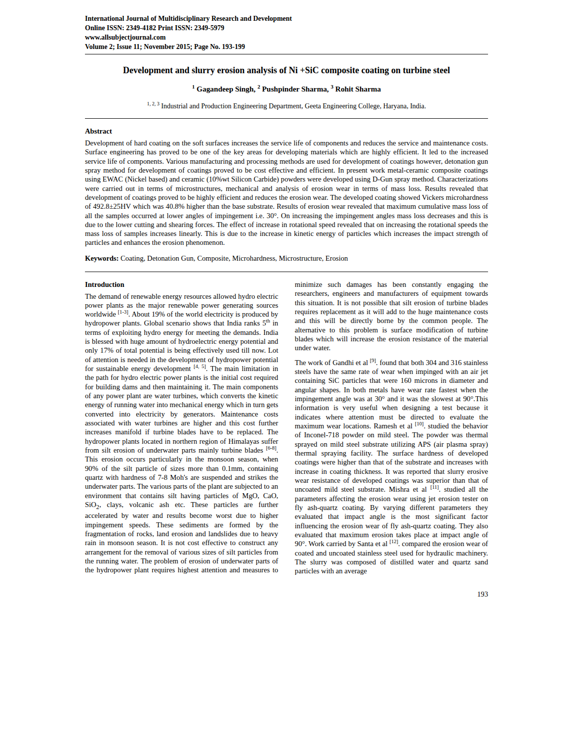International Journal of Multidisciplinary Research and Development
Online ISSN: 2349-4182 Print ISSN: 2349-5979
www.allsubjectjournal.com
Volume 2; Issue 11; November 2015; Page No. 193-199
Development and slurry erosion analysis of Ni +SiC composite coating on turbine steel
1 Gagandeep Singh, 2 Pushpinder Sharma, 3 Rohit Sharma
1, 2, 3 Industrial and Production Engineering Department, Geeta Engineering College, Haryana, India.
Abstract
Development of hard coating on the soft surfaces increases the service life of components and reduces the service and maintenance costs. Surface engineering has proved to be one of the key areas for developing materials which are highly efficient. It led to the increased service life of components. Various manufacturing and processing methods are used for development of coatings however, detonation gun spray method for development of coatings proved to be cost effective and efficient. In present work metal-ceramic composite coatings using EWAC (Nickel based) and ceramic (10%wt Silicon Carbide) powders were developed using D-Gun spray method. Characterizations were carried out in terms of microstructures, mechanical and analysis of erosion wear in terms of mass loss. Results revealed that development of coatings proved to be highly efficient and reduces the erosion wear. The developed coating showed Vickers microhardness of 492.8±25HV which was 40.8% higher than the base substrate. Results of erosion wear revealed that maximum cumulative mass loss of all the samples occurred at lower angles of impingement i.e. 30°. On increasing the impingement angles mass loss decreases and this is due to the lower cutting and shearing forces. The effect of increase in rotational speed revealed that on increasing the rotational speeds the mass loss of samples increases linearly. This is due to the increase in kinetic energy of particles which increases the impact strength of particles and enhances the erosion phenomenon.
Keywords: Coating, Detonation Gun, Composite, Microhardness, Microstructure, Erosion
Introduction
The demand of renewable energy resources allowed hydro electric power plants as the major renewable power generating sources worldwide [1-3]. About 19% of the world electricity is produced by hydropower plants. Global scenario shows that India ranks 5th in terms of exploiting hydro energy for meeting the demands. India is blessed with huge amount of hydroelectric energy potential and only 17% of total potential is being effectively used till now. Lot of attention is needed in the development of hydropower potential for sustainable energy development [4, 5]. The main limitation in the path for hydro electric power plants is the initial cost required for building dams and then maintaining it. The main components of any power plant are water turbines, which converts the kinetic energy of running water into mechanical energy which in turn gets converted into electricity by generators. Maintenance costs associated with water turbines are higher and this cost further increases manifold if turbine blades have to be replaced. The hydropower plants located in northern region of Himalayas suffer from silt erosion of underwater parts mainly turbine blades [6-8]. This erosion occurs particularly in the monsoon season, when 90% of the silt particle of sizes more than 0.1mm, containing quartz with hardness of 7-8 Moh's are suspended and strikes the underwater parts. The various parts of the plant are subjected to an environment that contains silt having particles of MgO, CaO, SiO2, clays, volcanic ash etc. These particles are further accelerated by water and results become worst due to higher impingement speeds. These sediments are formed by the fragmentation of rocks, land erosion and landslides due to heavy rain in monsoon season. It is not cost effective to construct any arrangement for the removal of various sizes of silt particles from the running water. The problem of erosion of underwater parts of the hydropower plant requires highest attention and measures to minimize such damages has been constantly engaging the researchers, engineers and manufacturers of equipment towards this situation. It is not possible that silt erosion of turbine blades requires replacement as it will add to the huge maintenance costs and this will be directly borne by the common people. The alternative to this problem is surface modification of turbine blades which will increase the erosion resistance of the material under water.
The work of Gandhi et al [9]. found that both 304 and 316 stainless steels have the same rate of wear when impinged with an air jet containing SiC particles that were 160 microns in diameter and angular shapes. In both metals have wear rate fastest when the impingement angle was at 30° and it was the slowest at 90°.This information is very useful when designing a test because it indicates where attention must be directed to evaluate the maximum wear locations. Ramesh et al [10]. studied the behavior of Inconel-718 powder on mild steel. The powder was thermal sprayed on mild steel substrate utilizing APS (air plasma spray) thermal spraying facility. The surface hardness of developed coatings were higher than that of the substrate and increases with increase in coating thickness. It was reported that slurry erosive wear resistance of developed coatings was superior than that of uncoated mild steel substrate. Mishra et al [11]. studied all the parameters affecting the erosion wear using jet erosion tester on fly ash-quartz coating. By varying different parameters they evaluated that impact angle is the most significant factor influencing the erosion wear of fly ash-quartz coating. They also evaluated that maximum erosion takes place at impact angle of 90°. Work carried by Santa et al [12]. compared the erosion wear of coated and uncoated stainless steel used for hydraulic machinery. The slurry was composed of distilled water and quartz sand particles with an average
193